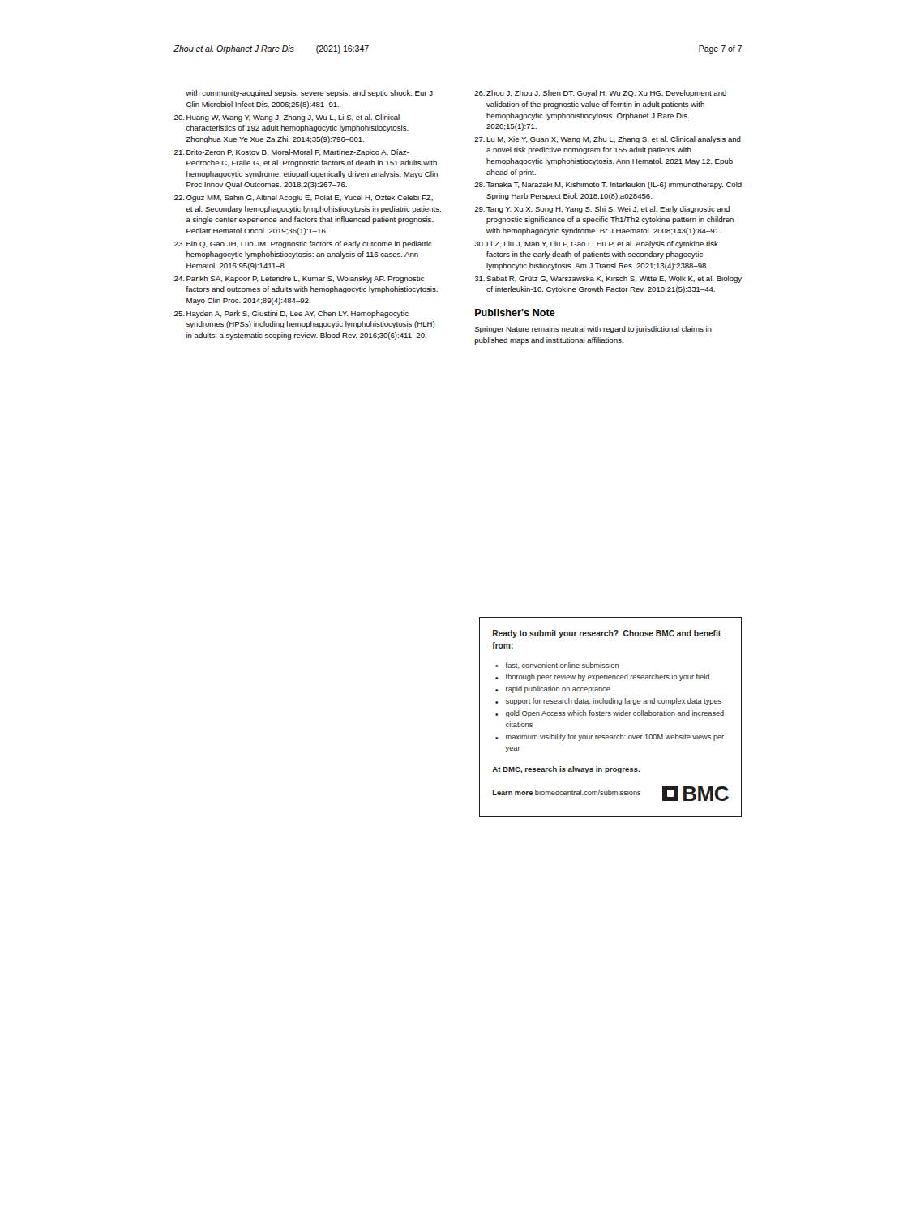Zhou et al. Orphanet J Rare Dis(2021) 16:347
Page 7 of 7
with community-acquired sepsis, severe sepsis, and septic shock. Eur J Clin Microbiol Infect Dis. 2006;25(8):481–91.
20. Huang W, Wang Y, Wang J, Zhang J, Wu L, Li S, et al. Clinical characteristics of 192 adult hemophagocytic lymphohistiocytosis. Zhonghua Xue Ye Xue Za Zhi. 2014;35(9):796–801.
21. Brito-Zeron P, Kostov B, Moral-Moral P, Martínez-Zapico A, Díaz-Pedroche C, Fraile G, et al. Prognostic factors of death in 151 adults with hemophagocytic syndrome: etiopathogenically driven analysis. Mayo Clin Proc Innov Qual Outcomes. 2018;2(3):267–76.
22. Oguz MM, Sahin G, Altinel Acoglu E, Polat E, Yucel H, Oztek Celebi FZ, et al. Secondary hemophagocytic lymphohistiocytosis in pediatric patients: a single center experience and factors that influenced patient prognosis. Pediatr Hematol Oncol. 2019;36(1):1–16.
23. Bin Q, Gao JH, Luo JM. Prognostic factors of early outcome in pediatric hemophagocytic lymphohistiocytosis: an analysis of 116 cases. Ann Hematol. 2016;95(9):1411–8.
24. Parikh SA, Kapoor P, Letendre L, Kumar S, Wolanskyj AP. Prognostic factors and outcomes of adults with hemophagocytic lymphohistiocytosis. Mayo Clin Proc. 2014;89(4):484–92.
25. Hayden A, Park S, Giustini D, Lee AY, Chen LY. Hemophagocytic syndromes (HPSs) including hemophagocytic lymphohistiocytosis (HLH) in adults: a systematic scoping review. Blood Rev. 2016;30(6):411–20.
26. Zhou J, Zhou J, Shen DT, Goyal H, Wu ZQ, Xu HG. Development and validation of the prognostic value of ferritin in adult patients with hemophagocytic lymphohistiocytosis. Orphanet J Rare Dis. 2020;15(1):71.
27. Lu M, Xie Y, Guan X, Wang M, Zhu L, Zhang S, et al. Clinical analysis and a novel risk predictive nomogram for 155 adult patients with hemophagocytic lymphohistiocytosis. Ann Hematol. 2021 May 12. Epub ahead of print.
28. Tanaka T, Narazaki M, Kishimoto T. Interleukin (IL-6) immunotherapy. Cold Spring Harb Perspect Biol. 2018;10(8):a028456.
29. Tang Y, Xu X, Song H, Yang S, Shi S, Wei J, et al. Early diagnostic and prognostic significance of a specific Th1/Th2 cytokine pattern in children with hemophagocytic syndrome. Br J Haematol. 2008;143(1):84–91.
30. Li Z, Liu J, Man Y, Liu F, Gao L, Hu P, et al. Analysis of cytokine risk factors in the early death of patients with secondary phagocytic lymphocytic histiocytosis. Am J Transl Res. 2021;13(4):2388–98.
31. Sabat R, Grütz G, Warszawska K, Kirsch S, Witte E, Wolk K, et al. Biology of interleukin-10. Cytokine Growth Factor Rev. 2010;21(5):331–44.
Publisher's Note
Springer Nature remains neutral with regard to jurisdictional claims in published maps and institutional affiliations.
Ready to submit your research? Choose BMC and benefit from:
fast, convenient online submission
thorough peer review by experienced researchers in your field
rapid publication on acceptance
support for research data, including large and complex data types
gold Open Access which fosters wider collaboration and increased citations
maximum visibility for your research: over 100M website views per year
At BMC, research is always in progress.
Learn more biomedcentral.com/submissions
BMC